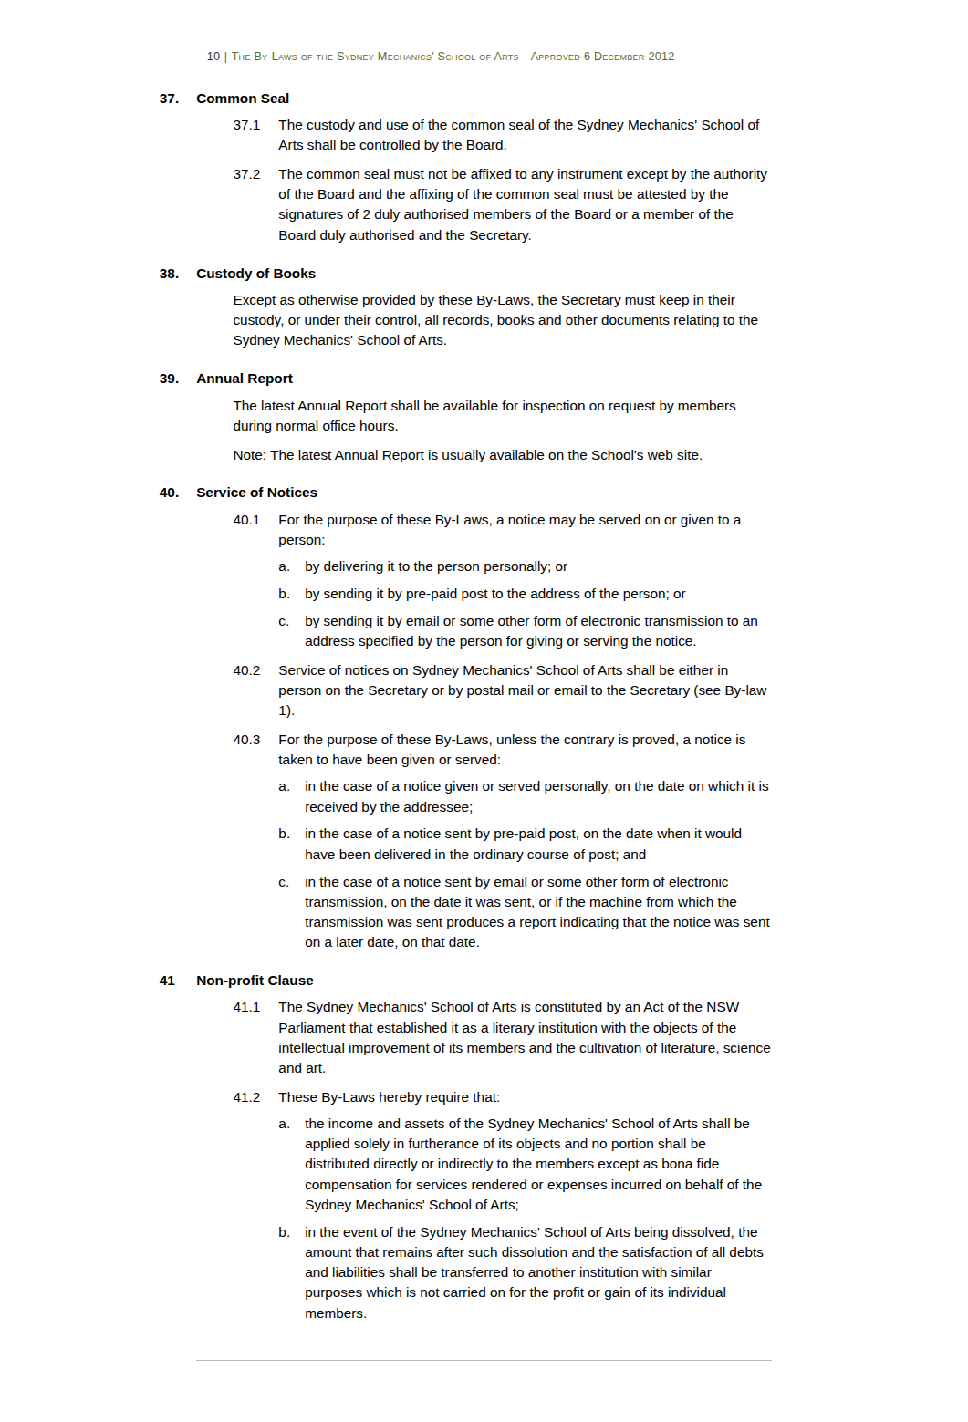10|The By-Laws of the Sydney Mechanics' School of Arts—Approved 6 December 2012
37. Common Seal
37.1 The custody and use of the common seal of the Sydney Mechanics' School of Arts shall be controlled by the Board.
37.2 The common seal must not be affixed to any instrument except by the authority of the Board and the affixing of the common seal must be attested by the signatures of 2 duly authorised members of the Board or a member of the Board duly authorised and the Secretary.
38. Custody of Books
Except as otherwise provided by these By-Laws, the Secretary must keep in their custody, or under their control, all records, books and other documents relating to the Sydney Mechanics' School of Arts.
39. Annual Report
The latest Annual Report shall be available for inspection on request by members during normal office hours.
Note: The latest Annual Report is usually available on the School's web site.
40. Service of Notices
40.1 For the purpose of these By-Laws, a notice may be served on or given to a person:
a. by delivering it to the person personally; or
b. by sending it by pre-paid post to the address of the person; or
c. by sending it by email or some other form of electronic transmission to an address specified by the person for giving or serving the notice.
40.2 Service of notices on Sydney Mechanics' School of Arts shall be either in person on the Secretary or by postal mail or email to the Secretary (see By-law 1).
40.3 For the purpose of these By-Laws, unless the contrary is proved, a notice is taken to have been given or served:
a. in the case of a notice given or served personally, on the date on which it is received by the addressee;
b. in the case of a notice sent by pre-paid post, on the date when it would have been delivered in the ordinary course of post; and
c. in the case of a notice sent by email or some other form of electronic transmission, on the date it was sent, or if the machine from which the transmission was sent produces a report indicating that the notice was sent on a later date, on that date.
41 Non-profit Clause
41.1 The Sydney Mechanics' School of Arts is constituted by an Act of the NSW Parliament that established it as a literary institution with the objects of the intellectual improvement of its members and the cultivation of literature, science and art.
41.2 These By-Laws hereby require that:
a. the income and assets of the Sydney Mechanics' School of Arts shall be applied solely in furtherance of its objects and no portion shall be distributed directly or indirectly to the members except as bona fide compensation for services rendered or expenses incurred on behalf of the Sydney Mechanics' School of Arts;
b. in the event of the Sydney Mechanics' School of Arts being dissolved, the amount that remains after such dissolution and the satisfaction of all debts and liabilities shall be transferred to another institution with similar purposes which is not carried on for the profit or gain of its individual members.